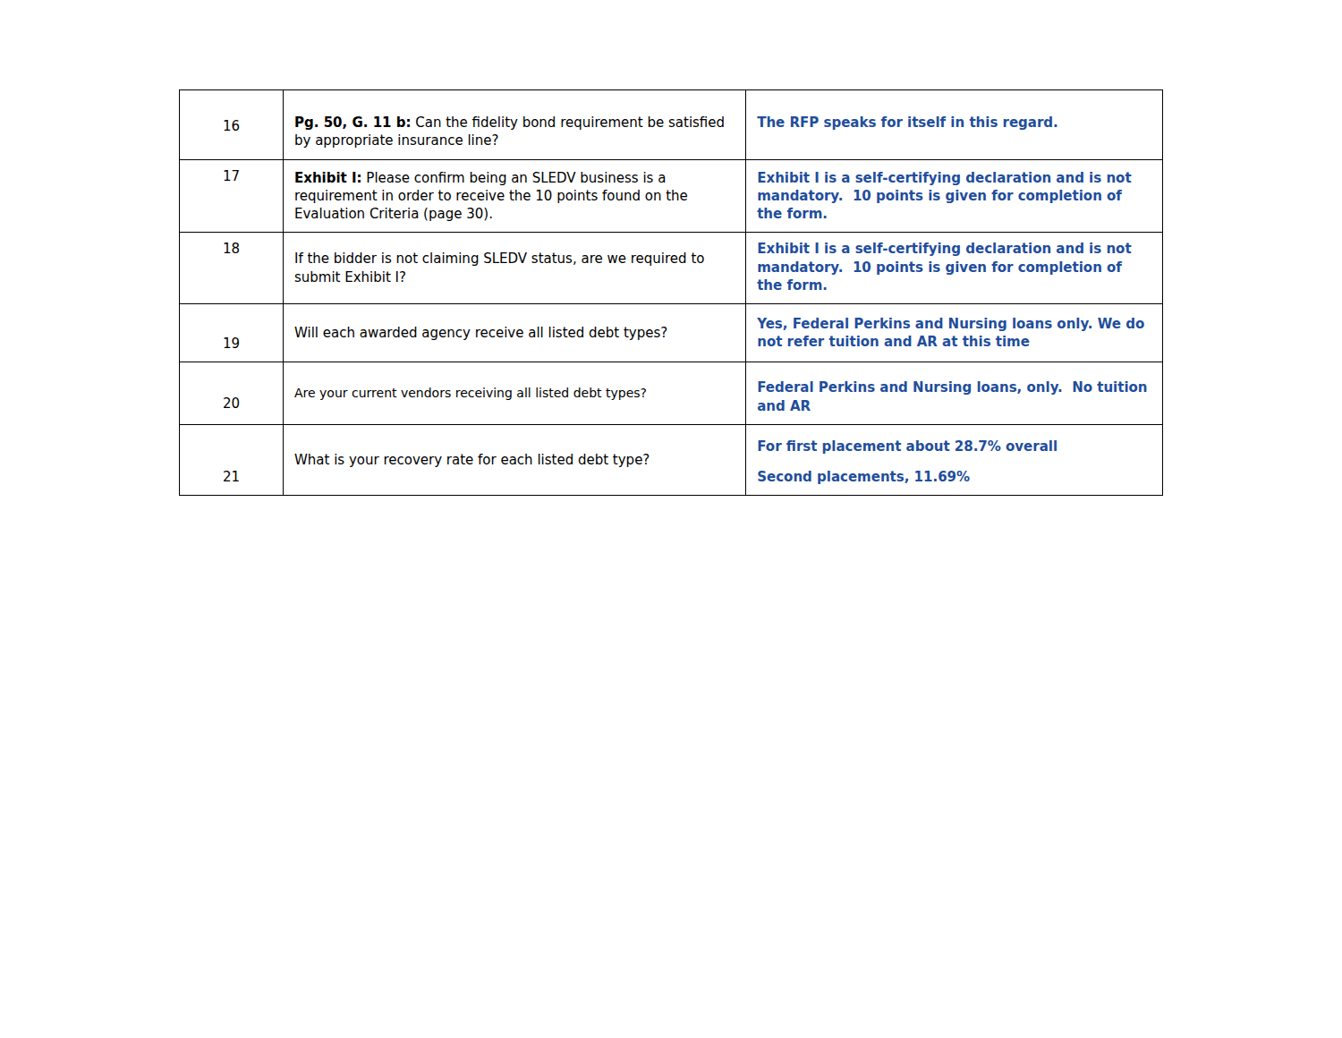| 16 | Pg. 50, G. 11 b: Can the fidelity bond requirement be satisfied by appropriate insurance line? | The RFP speaks for itself in this regard. |
| 17 | Exhibit I: Please confirm being an SLEDV business is a requirement in order to receive the 10 points found on the Evaluation Criteria (page 30). | Exhibit I is a self-certifying declaration and is not mandatory. 10 points is given for completion of the form. |
| 18 | If the bidder is not claiming SLEDV status, are we required to submit Exhibit I? | Exhibit I is a self-certifying declaration and is not mandatory. 10 points is given for completion of the form. |
| 19 | Will each awarded agency receive all listed debt types? | Yes, Federal Perkins and Nursing loans only. We do not refer tuition and AR at this time |
| 20 | Are your current vendors receiving all listed debt types? | Federal Perkins and Nursing loans, only. No tuition and AR |
| 21 | What is your recovery rate for each listed debt type? | For first placement about 28.7% overall Second placements, 11.69% |